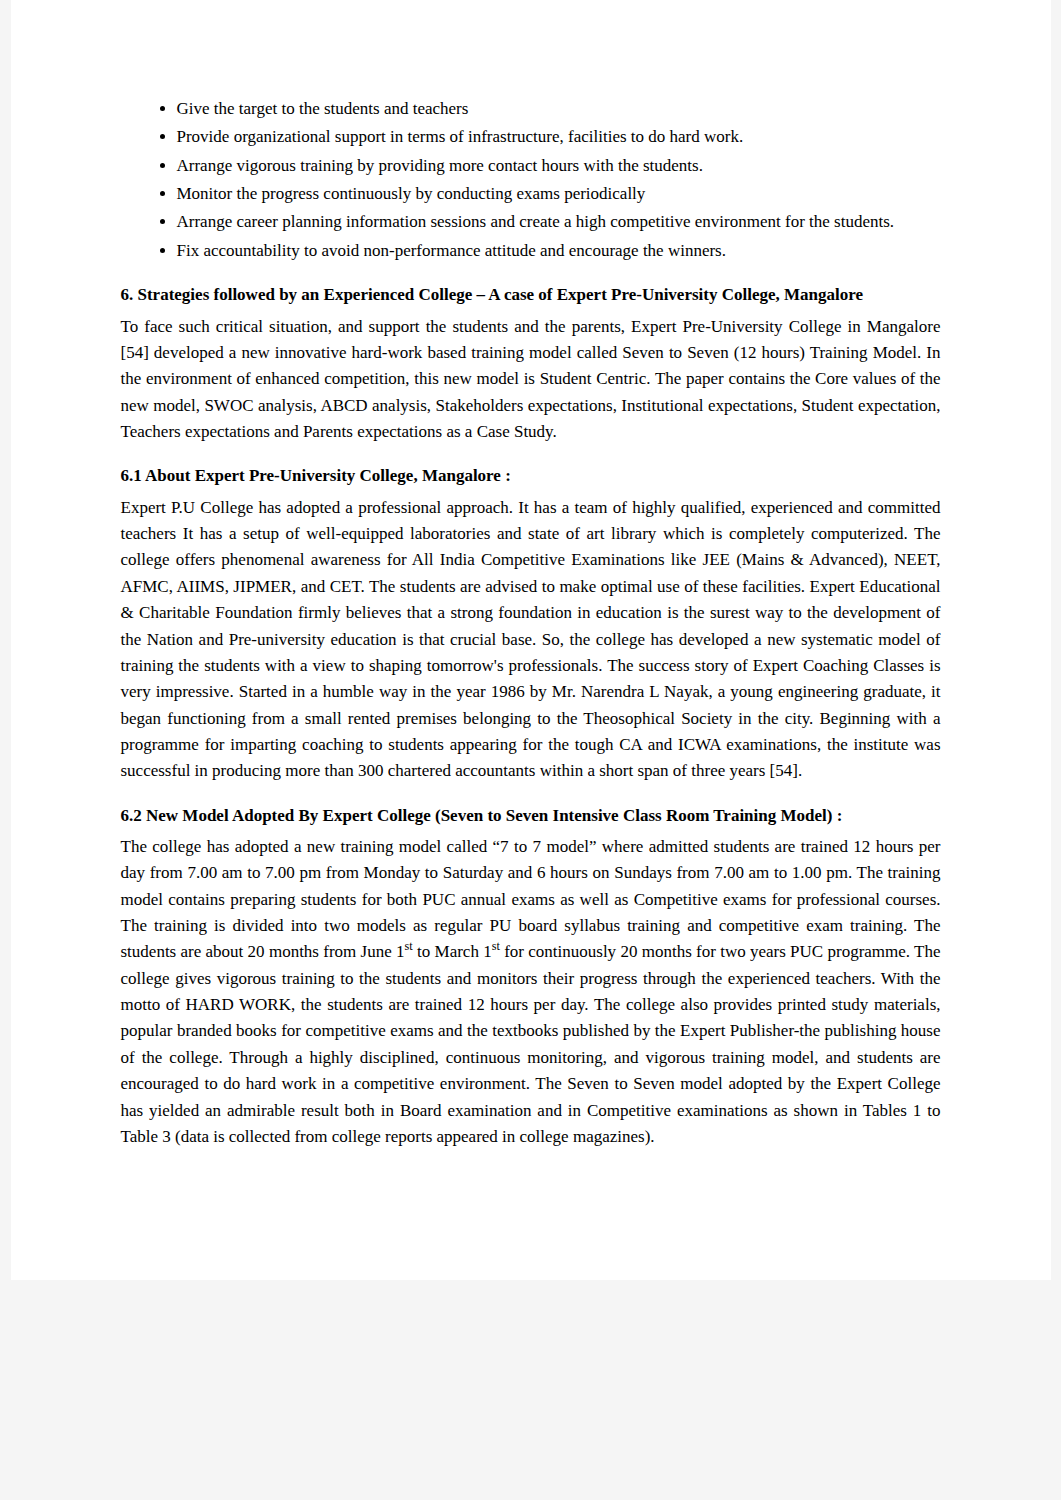Give the target to the students and teachers
Provide organizational support in terms of infrastructure, facilities to do hard work.
Arrange vigorous training by providing more contact hours with the students.
Monitor the progress continuously by conducting exams periodically
Arrange career planning information sessions and create a high competitive environment for the students.
Fix accountability to avoid non-performance attitude and encourage the winners.
6. Strategies followed by an Experienced College – A case of Expert Pre-University College, Mangalore
To face such critical situation, and support the students and the parents, Expert Pre-University College in Mangalore [54] developed a new innovative hard-work based training model called Seven to Seven (12 hours) Training Model. In the environment of enhanced competition, this new model is Student Centric. The paper contains the Core values of the new model, SWOC analysis, ABCD analysis, Stakeholders expectations, Institutional expectations, Student expectation, Teachers expectations and Parents expectations as a Case Study.
6.1 About Expert Pre-University College, Mangalore :
Expert P.U College has adopted a professional approach. It has a team of highly qualified, experienced and committed teachers It has a setup of well-equipped laboratories and state of art library which is completely computerized. The college offers phenomenal awareness for All India Competitive Examinations like JEE (Mains & Advanced), NEET, AFMC, AIIMS, JIPMER, and CET. The students are advised to make optimal use of these facilities. Expert Educational & Charitable Foundation firmly believes that a strong foundation in education is the surest way to the development of the Nation and Pre-university education is that crucial base. So, the college has developed a new systematic model of training the students with a view to shaping tomorrow's professionals. The success story of Expert Coaching Classes is very impressive. Started in a humble way in the year 1986 by Mr. Narendra L Nayak, a young engineering graduate, it began functioning from a small rented premises belonging to the Theosophical Society in the city. Beginning with a programme for imparting coaching to students appearing for the tough CA and ICWA examinations, the institute was successful in producing more than 300 chartered accountants within a short span of three years [54].
6.2 New Model Adopted By Expert College (Seven to Seven Intensive Class Room Training Model) :
The college has adopted a new training model called “7 to 7 model” where admitted students are trained 12 hours per day from 7.00 am to 7.00 pm from Monday to Saturday and 6 hours on Sundays from 7.00 am to 1.00 pm. The training model contains preparing students for both PUC annual exams as well as Competitive exams for professional courses. The training is divided into two models as regular PU board syllabus training and competitive exam training. The students are about 20 months from June 1st to March 1st for continuously 20 months for two years PUC programme. The college gives vigorous training to the students and monitors their progress through the experienced teachers. With the motto of HARD WORK, the students are trained 12 hours per day. The college also provides printed study materials, popular branded books for competitive exams and the textbooks published by the Expert Publisher-the publishing house of the college. Through a highly disciplined, continuous monitoring, and vigorous training model, and students are encouraged to do hard work in a competitive environment. The Seven to Seven model adopted by the Expert College has yielded an admirable result both in Board examination and in Competitive examinations as shown in Tables 1 to Table 3 (data is collected from college reports appeared in college magazines).